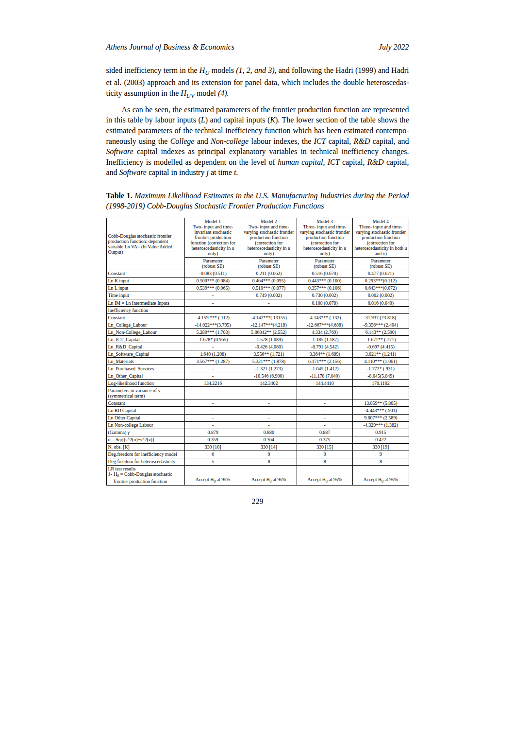Athens Journal of Business & Economics July 2022
sided inefficiency term in the HU models (1, 2, and 3), and following the Hadri (1999) and Hadri et al. (2003) approach and its extension for panel data, which includes the double heteroscedasticity assumption in the HUV model (4).
As can be seen, the estimated parameters of the frontier production function are represented in this table by labour inputs (L) and capital inputs (K). The lower section of the table shows the estimated parameters of the technical inefficiency function which has been estimated contemporaneously using the College and Non-college labour indexes, the ICT capital, R&D capital, and Software capital indexes as principal explanatory variables in technical inefficiency changes. Inefficiency is modelled as dependent on the level of human capital, ICT capital, R&D capital, and Software capital in industry j at time t.
Table 1. Maximum Likelihood Estimates in the U.S. Manufacturing Industries during the Period (1998-2019) Cobb-Douglas Stochastic Frontier Production Functions
| Cobb-Douglas stochastic frontier production function: dependent variable Ln VA= (ln Value Added Output) | Model 1 Two- input and time-invariant stochastic frontier production function (correction for heteroscedasticity in u only) | Model 2 Two- input and time-varying stochastic frontier production function (correction for heteroscedasticity in u only) | Model 3 Three- input and time-varying stochastic frontier production function (correction for heteroscedasticity in u only) | Model 4 Three- input and time-varying stochastic frontier production function (correction for heteroscedasticity in both u and v) |
| Parameter (robust SE) | Parameter (robust SE) | Parameter (robust SE) | Parameter (robust SE) |
| Constant | -0.083 (0.511) | 0.211 (0.662) | 0.516 (0.670) | 0.477 (0.621) |
| Ln K input | 0.500*** (0.084) | 0.464*** (0.095) | 0.443*** (0.100) | 0.293***(0.112) |
| Ln L input | 0.539*** (0.065) | 0.510*** (0.077) | 0.357*** (0.106) | 0.643***(0.072) |
| Time input | - | 0.749 (0.002) | 0.730 (0.002) | 0.002 (0.002) |
| Ln IM = Ln Intermediate Inputs | - | - | 0.108 (0.078) | 0.016 (0.040) |
| Inefficiency function | | | | |
| Constant | -4.159 *** (.112) | -4.142***(.13155) | -4.143*** (.132) | 31.937 (23.818) |
| Ln_College_Labour | -14.022***(3.795) | -12.147***(4.218) | -12.667***(4.688) | -9.356*** (2.404) |
| Ln_Non-College_Labour | 5.280*** (1.703) | 5.06042** (2.552) | 4.334 (2.769) | 6.143** (2.500) |
| Ln_ICT_Capital | -1.678* (0.965) | -1.578 (1.089) | -1.185 (1.187) | -1.671** (.771) |
| Ln_R&D_Capital | - | -0.426 (4.080) | -0.791 (4.542) | -0.697 (4.415) |
| Ln_Software_Capital | 1.640 (1.208) | 3.556** (1.721) | 3.364** (1.689) | 3.021** (1.241) |
| Ln_Materials | 3.567*** (1.287) | 5.321*** (1.878) | 6.171*** (2.156) | 4.110*** (1.061) |
| Ln_Purchased_Services | - | -1.321 (1.273) | -1.045 (1.412) | -1.772* (.931) |
| Ln_Other_Capital | - | -10.546 (6.900) | -11.178 (7.040) | -8.045(5.849) |
| Log-likelihood function | 134.2216 | 142.3402 | 144.4410 | 170.1102 |
| Parameters in variance of v (symmetrical term) | | | | |
| Constant | - | - | - | 13.059** (5.805) |
| Ln RD Capital | - | - | - | -4.443*** (.901) |
| Ln Other Capital | - | - | - | 9.007*** (2.589) |
| Ln Non-college Labour | - | - | - | -4.329*** (1.382) |
| (Gamma) γ | 0.879 | 0.880 | 0.887 | 0.915 |
| σ = Sqr[(s^2(u)+s^2(v)] | 0.359 | 0.364 | 0.375 | 0.422 |
| N. obs. [K] | 330 [10] | 330 [14] | 330 [15] | 330 [19] |
| Deg.freedom for inefficiency model | 6 | 9 | 9 | 9 |
| Deg.freedom for heteroscedasticity | 5 | 8 | 8 | 8 |
| LR test results 1- H 0 = Cobb-Douglas stochastic frontier production function | Accept H 0 at 95% | Accept H 0 at 95% | Accept H 0 at 95% | Accept H 0 at 95% |
229